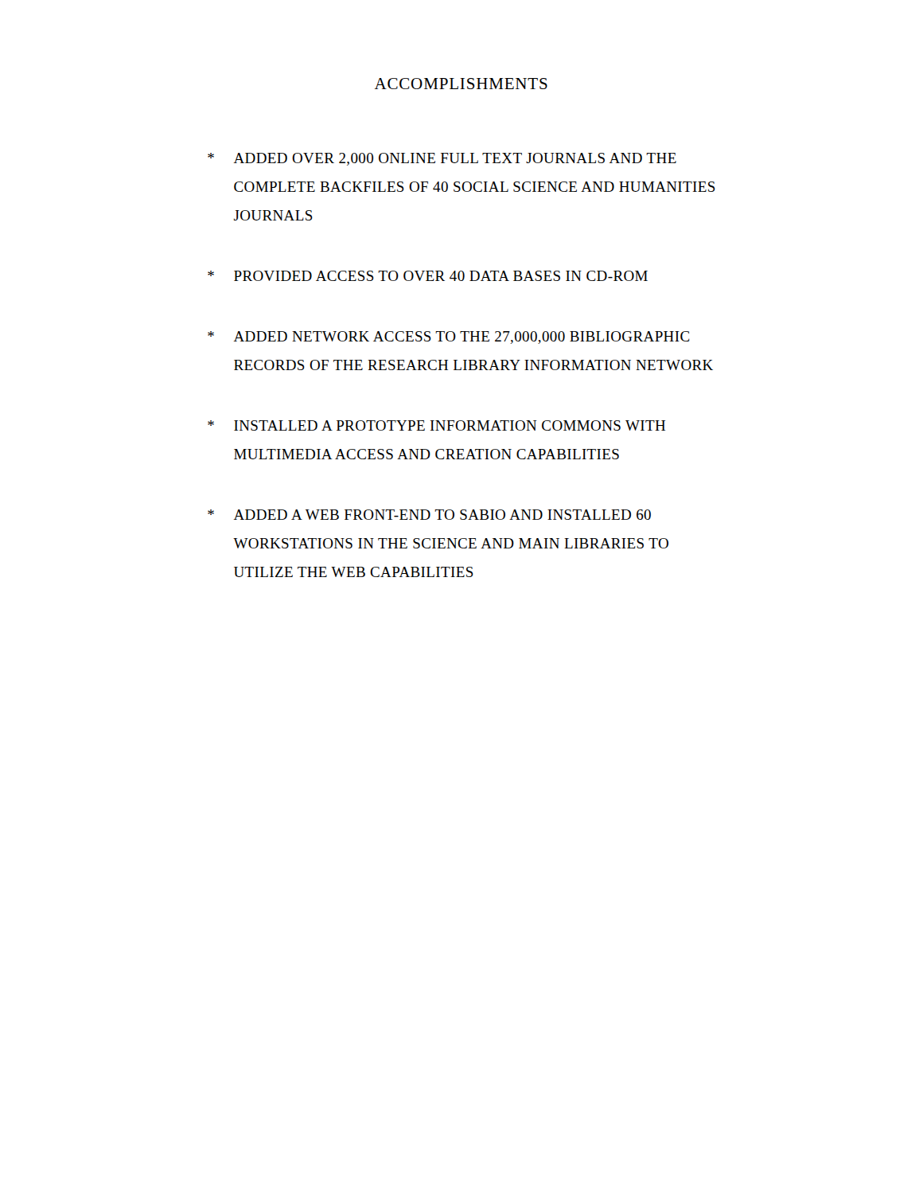ACCOMPLISHMENTS
ADDED OVER 2,000 ONLINE FULL TEXT JOURNALS AND THE COMPLETE BACKFILES OF 40 SOCIAL SCIENCE AND HUMANITIES JOURNALS
PROVIDED ACCESS TO OVER 40 DATA BASES IN CD-ROM
ADDED NETWORK ACCESS TO THE 27,000,000 BIBLIOGRAPHIC RECORDS OF THE RESEARCH LIBRARY INFORMATION NETWORK
INSTALLED A PROTOTYPE INFORMATION COMMONS WITH MULTIMEDIA ACCESS AND CREATION CAPABILITIES
ADDED A WEB FRONT-END TO SABIO AND INSTALLED 60 WORKSTATIONS IN THE SCIENCE AND MAIN LIBRARIES TO UTILIZE THE WEB CAPABILITIES